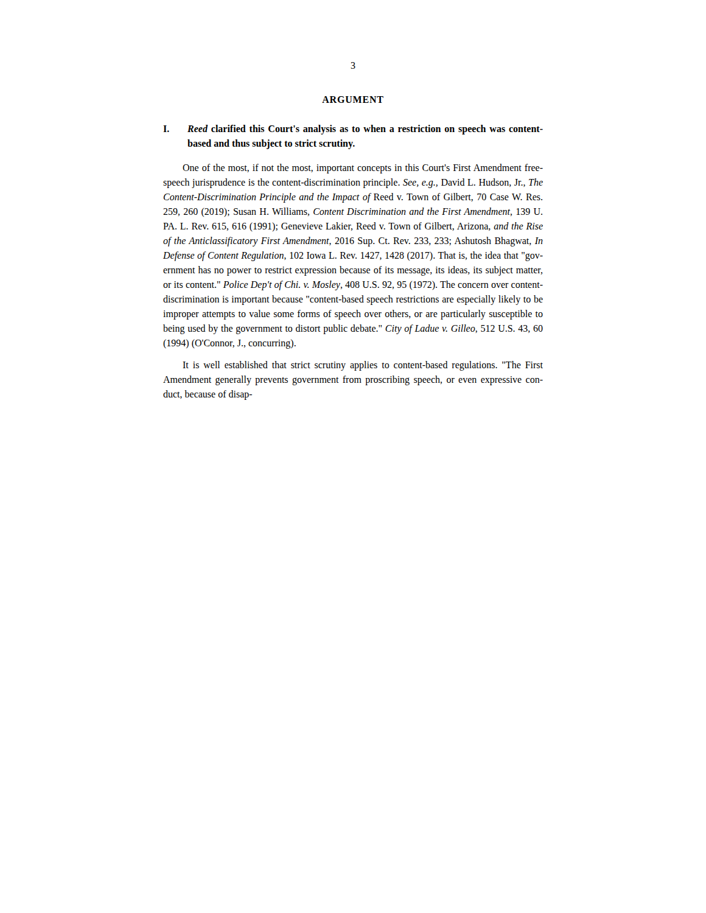3
ARGUMENT
I.
Reed clarified this Court's analysis as to when a restriction on speech was content-based and thus subject to strict scrutiny.
One of the most, if not the most, important concepts in this Court's First Amendment free-speech jurisprudence is the content-discrimination principle. See, e.g., David L. Hudson, Jr., The Content-Discrimination Principle and the Impact of Reed v. Town of Gilbert, 70 Case W. Res. 259, 260 (2019); Susan H. Williams, Content Discrimination and the First Amendment, 139 U. PA. L. Rev. 615, 616 (1991); Genevieve Lakier, Reed v. Town of Gilbert, Arizona, and the Rise of the Anticlassificatory First Amendment, 2016 Sup. Ct. Rev. 233, 233; Ashutosh Bhagwat, In Defense of Content Regulation, 102 Iowa L. Rev. 1427, 1428 (2017). That is, the idea that "government has no power to restrict expression because of its message, its ideas, its subject matter, or its content." Police Dep't of Chi. v. Mosley, 408 U.S. 92, 95 (1972). The concern over content-discrimination is important because "content-based speech restrictions are especially likely to be improper attempts to value some forms of speech over others, or are particularly susceptible to being used by the government to distort public debate." City of Ladue v. Gilleo, 512 U.S. 43, 60 (1994) (O'Connor, J., concurring).
It is well established that strict scrutiny applies to content-based regulations. "The First Amendment generally prevents government from proscribing speech, or even expressive conduct, because of disap-